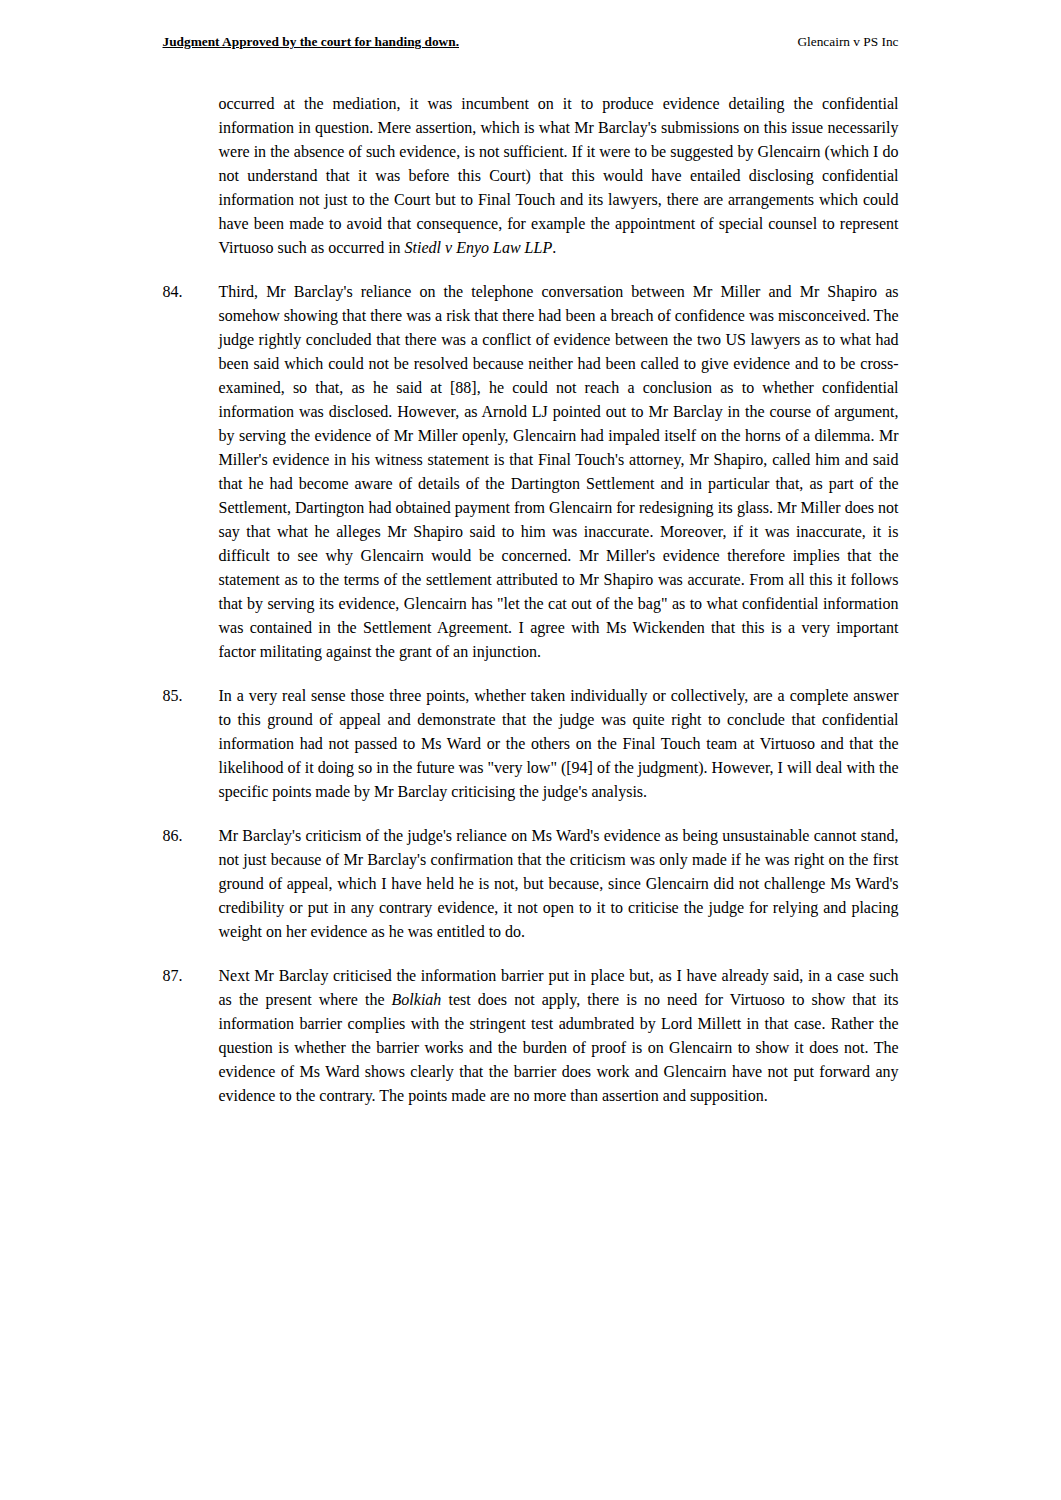Judgment Approved by the court for handing down. Glencairn v PS Inc
occurred at the mediation, it was incumbent on it to produce evidence detailing the confidential information in question. Mere assertion, which is what Mr Barclay's submissions on this issue necessarily were in the absence of such evidence, is not sufficient. If it were to be suggested by Glencairn (which I do not understand that it was before this Court) that this would have entailed disclosing confidential information not just to the Court but to Final Touch and its lawyers, there are arrangements which could have been made to avoid that consequence, for example the appointment of special counsel to represent Virtuoso such as occurred in Stiedl v Enyo Law LLP.
84.
Third, Mr Barclay's reliance on the telephone conversation between Mr Miller and Mr Shapiro as somehow showing that there was a risk that there had been a breach of confidence was misconceived. The judge rightly concluded that there was a conflict of evidence between the two US lawyers as to what had been said which could not be resolved because neither had been called to give evidence and to be cross-examined, so that, as he said at [88], he could not reach a conclusion as to whether confidential information was disclosed. However, as Arnold LJ pointed out to Mr Barclay in the course of argument, by serving the evidence of Mr Miller openly, Glencairn had impaled itself on the horns of a dilemma. Mr Miller's evidence in his witness statement is that Final Touch's attorney, Mr Shapiro, called him and said that he had become aware of details of the Dartington Settlement and in particular that, as part of the Settlement, Dartington had obtained payment from Glencairn for redesigning its glass. Mr Miller does not say that what he alleges Mr Shapiro said to him was inaccurate. Moreover, if it was inaccurate, it is difficult to see why Glencairn would be concerned. Mr Miller's evidence therefore implies that the statement as to the terms of the settlement attributed to Mr Shapiro was accurate. From all this it follows that by serving its evidence, Glencairn has "let the cat out of the bag" as to what confidential information was contained in the Settlement Agreement. I agree with Ms Wickenden that this is a very important factor militating against the grant of an injunction.
85.
In a very real sense those three points, whether taken individually or collectively, are a complete answer to this ground of appeal and demonstrate that the judge was quite right to conclude that confidential information had not passed to Ms Ward or the others on the Final Touch team at Virtuoso and that the likelihood of it doing so in the future was "very low" ([94] of the judgment). However, I will deal with the specific points made by Mr Barclay criticising the judge's analysis.
86.
Mr Barclay's criticism of the judge's reliance on Ms Ward's evidence as being unsustainable cannot stand, not just because of Mr Barclay's confirmation that the criticism was only made if he was right on the first ground of appeal, which I have held he is not, but because, since Glencairn did not challenge Ms Ward's credibility or put in any contrary evidence, it not open to it to criticise the judge for relying and placing weight on her evidence as he was entitled to do.
87.
Next Mr Barclay criticised the information barrier put in place but, as I have already said, in a case such as the present where the Bolkiah test does not apply, there is no need for Virtuoso to show that its information barrier complies with the stringent test adumbrated by Lord Millett in that case. Rather the question is whether the barrier works and the burden of proof is on Glencairn to show it does not. The evidence of Ms Ward shows clearly that the barrier does work and Glencairn have not put forward any evidence to the contrary. The points made are no more than assertion and supposition.